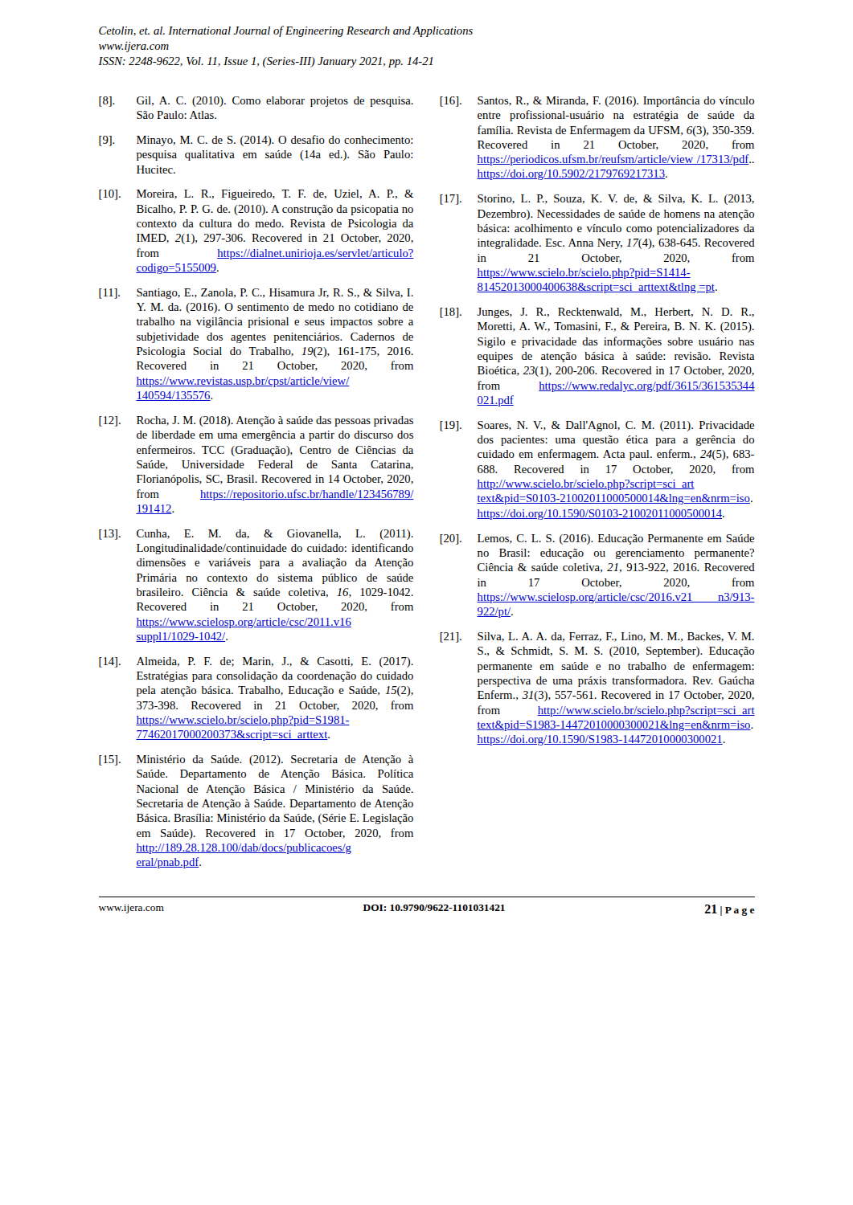Cetolin, et. al. International Journal of Engineering Research and Applications www.ijera.com ISSN: 2248-9622, Vol. 11, Issue 1, (Series-III) January 2021, pp. 14-21
[8]. Gil, A. C. (2010). Como elaborar projetos de pesquisa. São Paulo: Atlas.
[9]. Minayo, M. C. de S. (2014). O desafio do conhecimento: pesquisa qualitativa em saúde (14a ed.). São Paulo: Hucitec.
[10]. Moreira, L. R., Figueiredo, T. F. de, Uziel, A. P., & Bicalho, P. P. G. de. (2010). A construção da psicopatia no contexto da cultura do medo. Revista de Psicologia da IMED, 2(1), 297-306. Recovered in 21 October, 2020, from https://dialnet.unirioja.es/servlet/articulo?codigo=5155009.
[11]. Santiago, E., Zanola, P. C., Hisamura Jr, R. S., & Silva, I. Y. M. da. (2016). O sentimento de medo no cotidiano de trabalho na vigilância prisional e seus impactos sobre a subjetividade dos agentes penitenciários. Cadernos de Psicologia Social do Trabalho, 19(2), 161-175, 2016. Recovered in 21 October, 2020, from https://www.revistas.usp.br/cpst/article/view/ 140594/135576.
[12]. Rocha, J. M. (2018). Atenção à saúde das pessoas privadas de liberdade em uma emergência a partir do discurso dos enfermeiros. TCC (Graduação), Centro de Ciências da Saúde, Universidade Federal de Santa Catarina, Florianópolis, SC, Brasil. Recovered in 14 October, 2020, from https://repositorio.ufsc.br/handle/123456789/ 191412.
[13]. Cunha, E. M. da, & Giovanella, L. (2011). Longitudinalidade/continuidade do cuidado: identificando dimensões e variáveis para a avaliação da Atenção Primária no contexto do sistema público de saúde brasileiro. Ciência & saúde coletiva, 16, 1029-1042. Recovered in 21 October, 2020, from https://www.scielosp.org/article/csc/2011.v16 suppl1/1029-1042/.
[14]. Almeida, P. F. de; Marin, J., & Casotti, E. (2017). Estratégias para consolidação da coordenação do cuidado pela atenção básica. Trabalho, Educação e Saúde, 15(2), 373-398. Recovered in 21 October, 2020, from https://www.scielo.br/scielo.php?pid=S1981-77462017000200373&script=sci_arttext.
[15]. Ministério da Saúde. (2012). Secretaria de Atenção à Saúde. Departamento de Atenção Básica. Política Nacional de Atenção Básica / Ministério da Saúde. Secretaria de Atenção à Saúde. Departamento de Atenção Básica. Brasília: Ministério da Saúde, (Série E. Legislação em Saúde). Recovered in 17 October, 2020, from http://189.28.128.100/dab/docs/publicacoes/g eral/pnab.pdf.
[16]. Santos, R., & Miranda, F. (2016). Importância do vínculo entre profissional-usuário na estratégia de saúde da família. Revista de Enfermagem da UFSM, 6(3), 350-359. Recovered in 21 October, 2020, from https://periodicos.ufsm.br/reufsm/article/view /17313/pdf.. https://doi.org/10.5902/2179769217313.
[17]. Storino, L. P., Souza, K. V. de, & Silva, K. L. (2013, Dezembro). Necessidades de saúde de homens na atenção básica: acolhimento e vínculo como potencializadores da integralidade. Esc. Anna Nery, 17(4), 638-645. Recovered in 21 October, 2020, from https://www.scielo.br/scielo.php?pid=S1414-81452013000400638&script=sci_arttext&tlng =pt.
[18]. Junges, J. R., Recktenwald, M., Herbert, N. D. R., Moretti, A. W., Tomasini, F., & Pereira, B. N. K. (2015). Sigilo e privacidade das informações sobre usuário nas equipes de atenção básica à saúde: revisão. Revista Bioética, 23(1), 200-206. Recovered in 17 October, 2020, from https://www.redalyc.org/pdf/3615/361535344 021.pdf
[19]. Soares, N. V., & Dall'Agnol, C. M. (2011). Privacidade dos pacientes: uma questão ética para a gerência do cuidado em enfermagem. Acta paul. enferm., 24(5), 683-688. Recovered in 17 October, 2020, from http://www.scielo.br/scielo.php?script=sci_art text&pid=S0103-21002011000500014&lng=en&nrm=iso. https://doi.org/10.1590/S0103-21002011000500014.
[20]. Lemos, C. L. S. (2016). Educação Permanente em Saúde no Brasil: educação ou gerenciamento permanente? Ciência & saúde coletiva, 21, 913-922, 2016. Recovered in 17 October, 2020, from https://www.scielosp.org/article/csc/2016.v21 n3/913-922/pt/.
[21]. Silva, L. A. A. da, Ferraz, F., Lino, M. M., Backes, V. M. S., & Schmidt, S. M. S. (2010, September). Educação permanente em saúde e no trabalho de enfermagem: perspectiva de uma práxis transformadora. Rev. Gaúcha Enferm., 31(3), 557-561. Recovered in 17 October, 2020, from http://www.scielo.br/scielo.php?script=sci_art text&pid=S1983-14472010000300021&lng=en&nrm=iso. https://doi.org/10.1590/S1983-14472010000300021.
www.ijera.com DOI: 10.9790/9622-1101031421 21 | P a g e